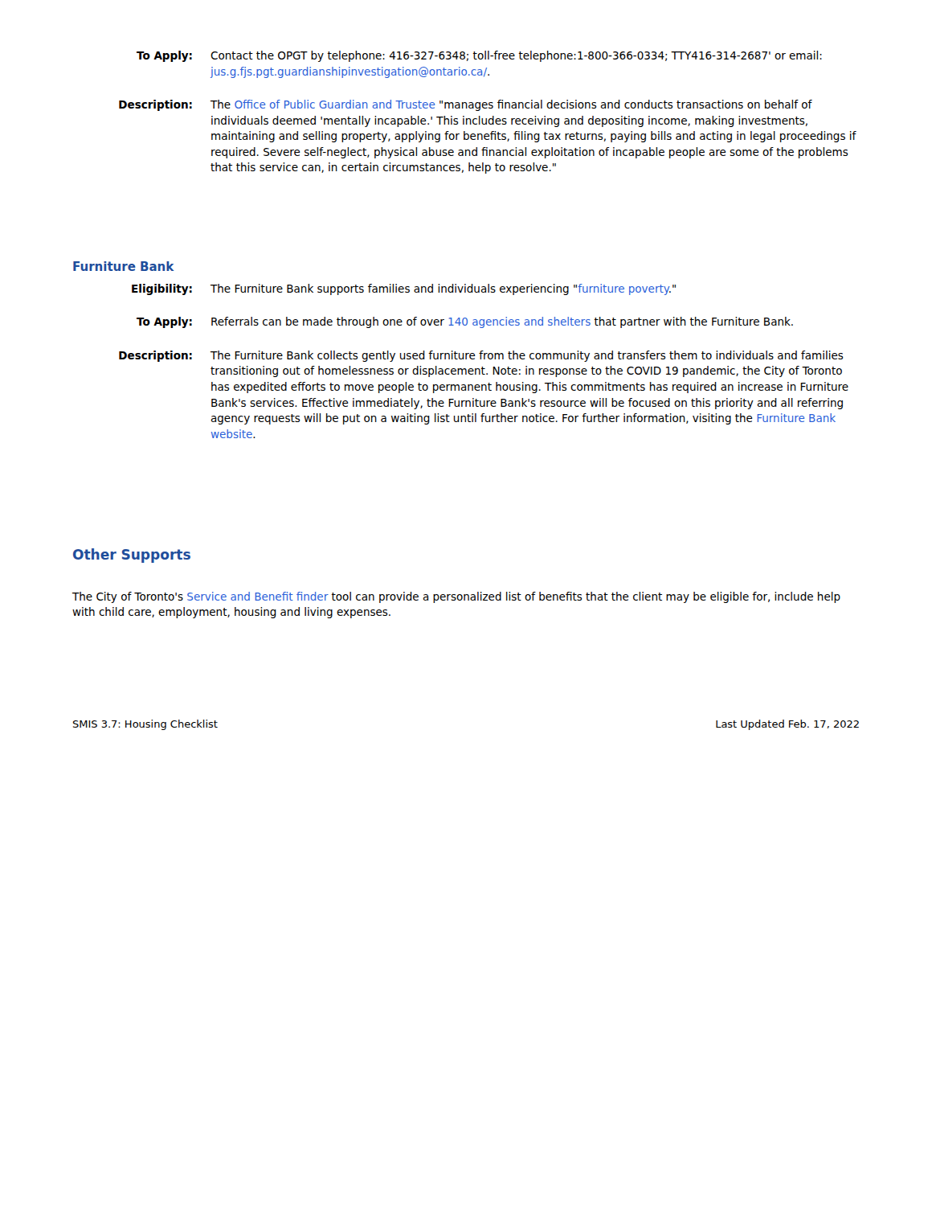To Apply:
Contact the OPGT by telephone: 416-327-6348; toll-free telephone:1-800-366-0334; TTY416-314-2687' or email: jus.g.fjs.pgt.guardianshipinvestigation@ontario.ca/.
Description:
The Office of Public Guardian and Trustee "manages financial decisions and conducts transactions on behalf of individuals deemed 'mentally incapable.' This includes receiving and depositing income, making investments, maintaining and selling property, applying for benefits, filing tax returns, paying bills and acting in legal proceedings if required. Severe self-neglect, physical abuse and financial exploitation of incapable people are some of the problems that this service can, in certain circumstances, help to resolve."
Furniture Bank
Eligibility:
The Furniture Bank supports families and individuals experiencing "furniture poverty."
To Apply:
Referrals can be made through one of over 140 agencies and shelters that partner with the Furniture Bank.
Description:
The Furniture Bank collects gently used furniture from the community and transfers them to individuals and families transitioning out of homelessness or displacement. Note: in response to the COVID 19 pandemic, the City of Toronto has expedited efforts to move people to permanent housing. This commitments has required an increase in Furniture Bank's services. Effective immediately, the Furniture Bank's resource will be focused on this priority and all referring agency requests will be put on a waiting list until further notice. For further information, visiting the Furniture Bank website.
Other Supports
The City of Toronto's Service and Benefit finder tool can provide a personalized list of benefits that the client may be eligible for, include help with child care, employment, housing and living expenses.
SMIS 3.7: Housing Checklist Last Updated Feb. 17, 2022